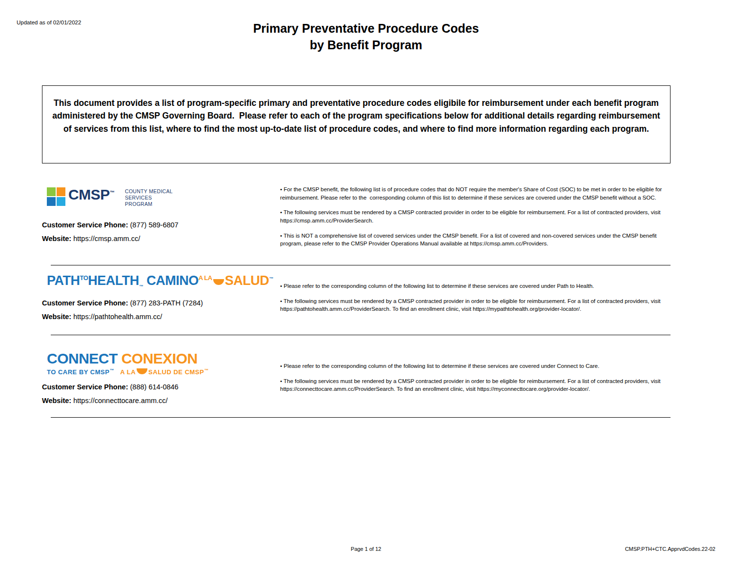Updated as of 02/01/2022
Primary Preventative Procedure Codes
by Benefit Program
This document provides a list of program-specific primary and preventative procedure codes eligibile for reimbursement under each benefit program administered by the CMSP Governing Board. Please refer to each of the program specifications below for additional details regarding reimbursement of services from this list, where to find the most up-to-date list of procedure codes, and where to find more information regarding each program.
CMSP™
COUNTY MEDICAL
SERVICES PROGRAM
Customer Service Phone: (877) 589-6807
Website: https://cmsp.amm.cc/
• For the CMSP benefit, the following list is of procedure codes that do NOT require the member's Share of Cost (SOC) to be met in order to be eligible for reimbursement. Please refer to the corresponding column of this list to determine if these services are covered under the CMSP benefit without a SOC.
• The following services must be rendered by a CMSP contracted provider in order to be eligible for reimbursement. For a list of contracted providers, visit https://cmsp.amm.cc/ProviderSearch.
• This is NOT a comprehensive list of covered services under the CMSP benefit. For a list of covered and non-covered services under the CMSP benefit program, please refer to the CMSP Provider Operations Manual available at https://cmsp.amm.cc/Providers.
PATHTOHEALTH™ CAMINOA LA SALUD™
Customer Service Phone: (877) 283-PATH (7284)
Website: https://pathtohealth.amm.cc/
• Please refer to the corresponding column of the following list to determine if these services are covered under Path to Health.
• The following services must be rendered by a CMSP contracted provider in order to be eligible for reimbursement. For a list of contracted providers, visit https://pathtohealth.amm.cc/ProviderSearch. To find an enrollment clinic, visit https://mypathtohealth.org/provider-locator/.
CONNECT CONEXION
TO CARE BY CMSP™ A LA SALUD DE CMSP™
Customer Service Phone: (888) 614-0846
Website: https://connecttocare.amm.cc/
• Please refer to the corresponding column of the following list to determine if these services are covered under Connect to Care.
• The following services must be rendered by a CMSP contracted provider in order to be eligible for reimbursement. For a list of contracted providers, visit https://connecttocare.amm.cc/ProviderSearch. To find an enrollment clinic, visit https://myconnecttocare.org/provider-locator/.
Page 1 of 12
CMSP.PTH+CTC.ApprvdCodes.22-02